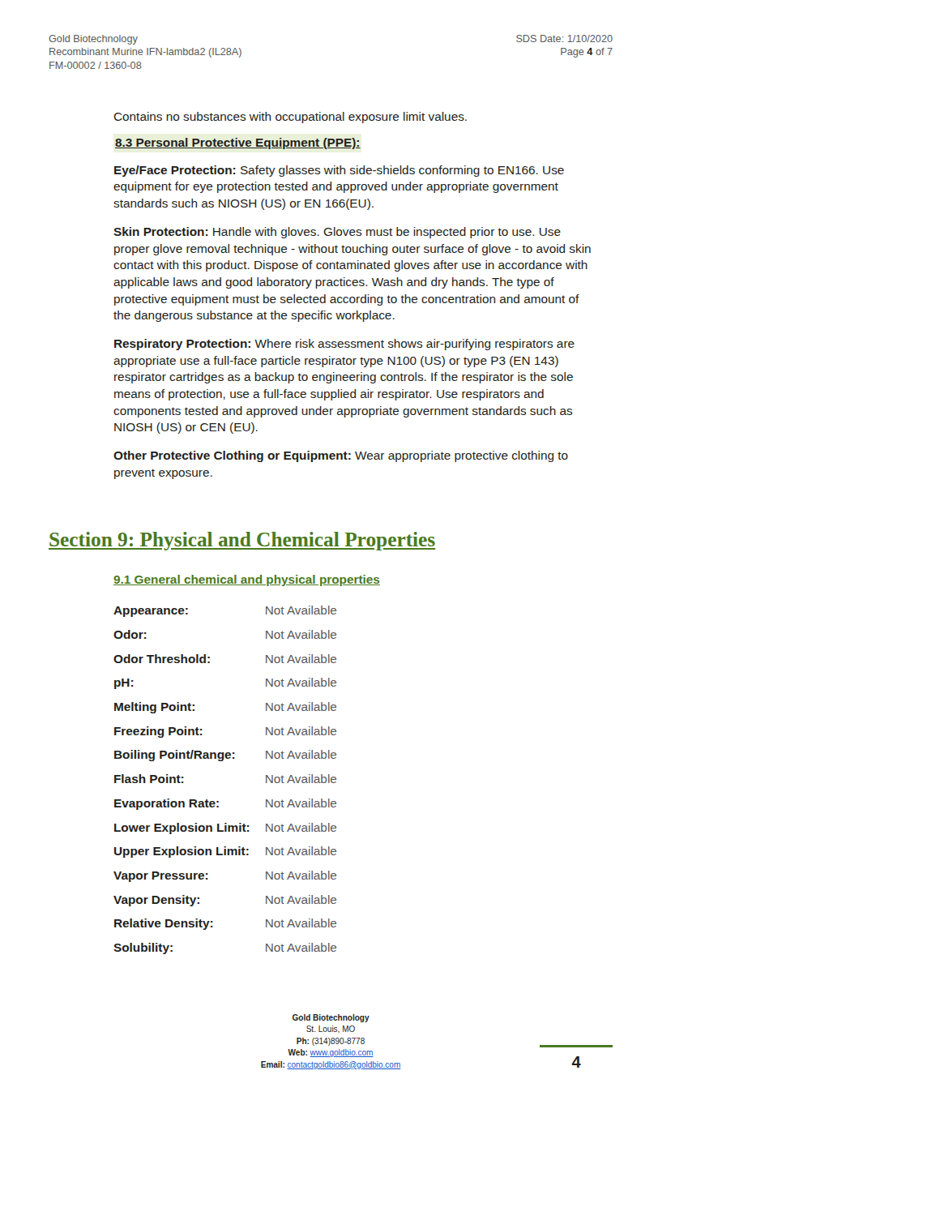Gold Biotechnology Recombinant Murine IFN-lambda2 (IL28A) FM-00002 / 1360-08
SDS Date: 1/10/2020 Page 4 of 7
Contains no substances with occupational exposure limit values.
8.3 Personal Protective Equipment (PPE):
Eye/Face Protection: Safety glasses with side-shields conforming to EN166. Use equipment for eye protection tested and approved under appropriate government standards such as NIOSH (US) or EN 166(EU).
Skin Protection: Handle with gloves. Gloves must be inspected prior to use. Use proper glove removal technique - without touching outer surface of glove - to avoid skin contact with this product. Dispose of contaminated gloves after use in accordance with applicable laws and good laboratory practices. Wash and dry hands. The type of protective equipment must be selected according to the concentration and amount of the dangerous substance at the specific workplace.
Respiratory Protection: Where risk assessment shows air-purifying respirators are appropriate use a full-face particle respirator type N100 (US) or type P3 (EN 143) respirator cartridges as a backup to engineering controls. If the respirator is the sole means of protection, use a full-face supplied air respirator. Use respirators and components tested and approved under appropriate government standards such as NIOSH (US) or CEN (EU).
Other Protective Clothing or Equipment: Wear appropriate protective clothing to prevent exposure.
Section 9: Physical and Chemical Properties
9.1 General chemical and physical properties
| Appearance: | Not Available |
| Odor: | Not Available |
| Odor Threshold: | Not Available |
| pH: | Not Available |
| Melting Point: | Not Available |
| Freezing Point: | Not Available |
| Boiling Point/Range: | Not Available |
| Flash Point: | Not Available |
| Evaporation Rate: | Not Available |
| Lower Explosion Limit: | Not Available |
| Upper Explosion Limit: | Not Available |
| Vapor Pressure: | Not Available |
| Vapor Density: | Not Available |
| Relative Density: | Not Available |
| Solubility: | Not Available |
Gold Biotechnology
St. Louis, MO
Ph: (314)890-8778
Web: www.goldbio.com
Email: contactgoldbio86@goldbio.com
4